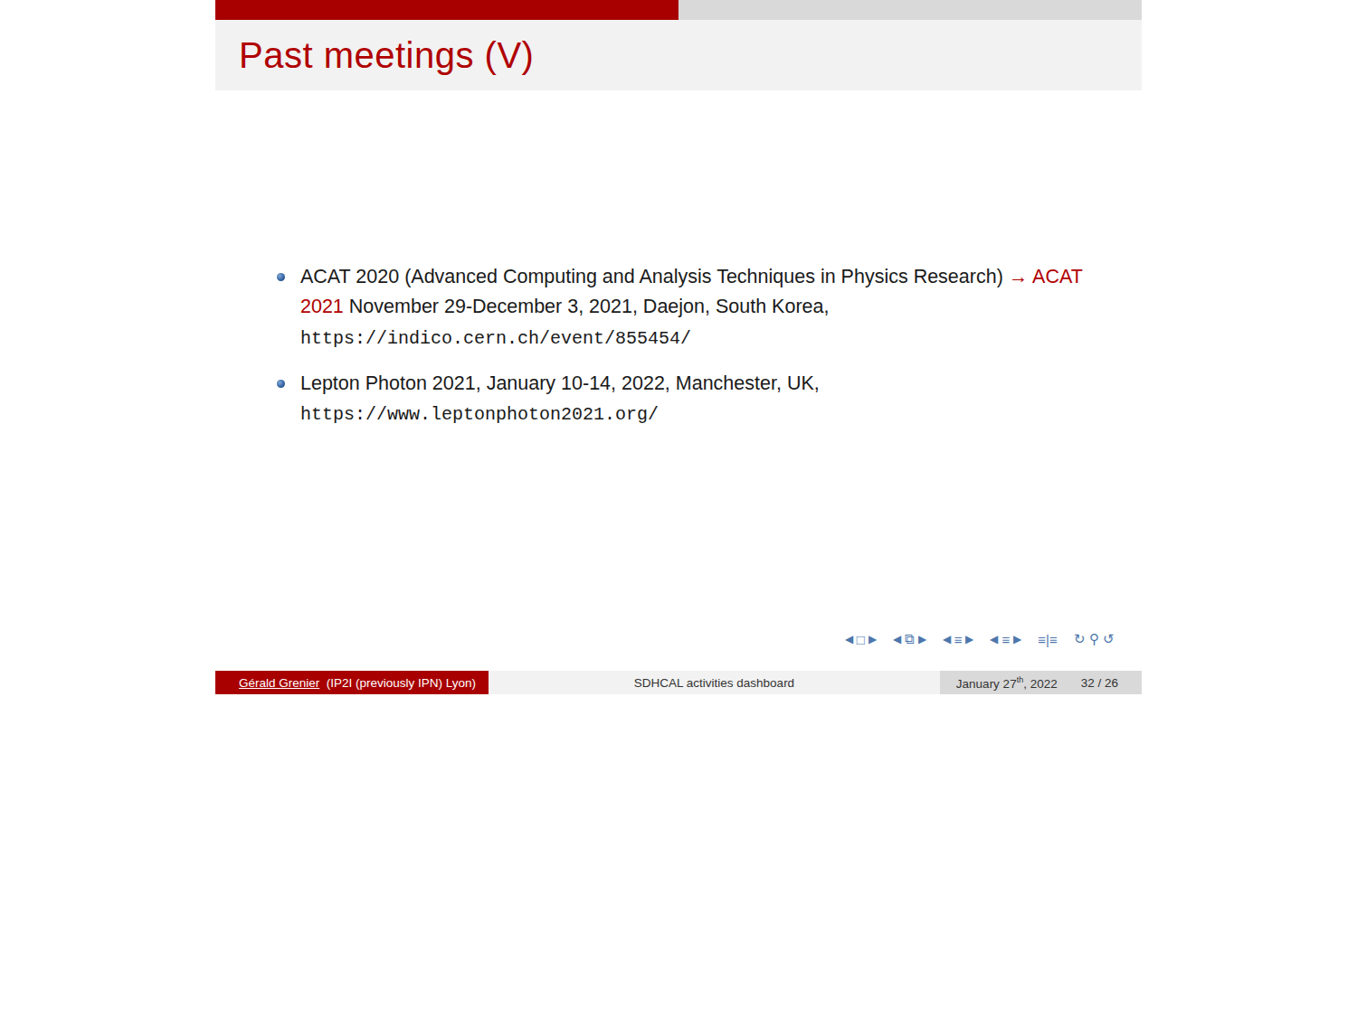Past meetings (V)
ACAT 2020 (Advanced Computing and Analysis Techniques in Physics Research) → ACAT 2021 November 29-December 3, 2021, Daejon, South Korea, https://indico.cern.ch/event/855454/
Lepton Photon 2021, January 10-14, 2022, Manchester, UK, https://www.leptonphoton2021.org/
◀ □ ▶ ◀ ⧉ ▶ ◀ ≡ ▶ ◀ ≡ ▶ ≡|≡ ↻ ⚲ ↺
Gérald Grenier (IP2I (previously IPN) Lyon)
SDHCAL activities dashboard
January 27th, 2022 32 / 26